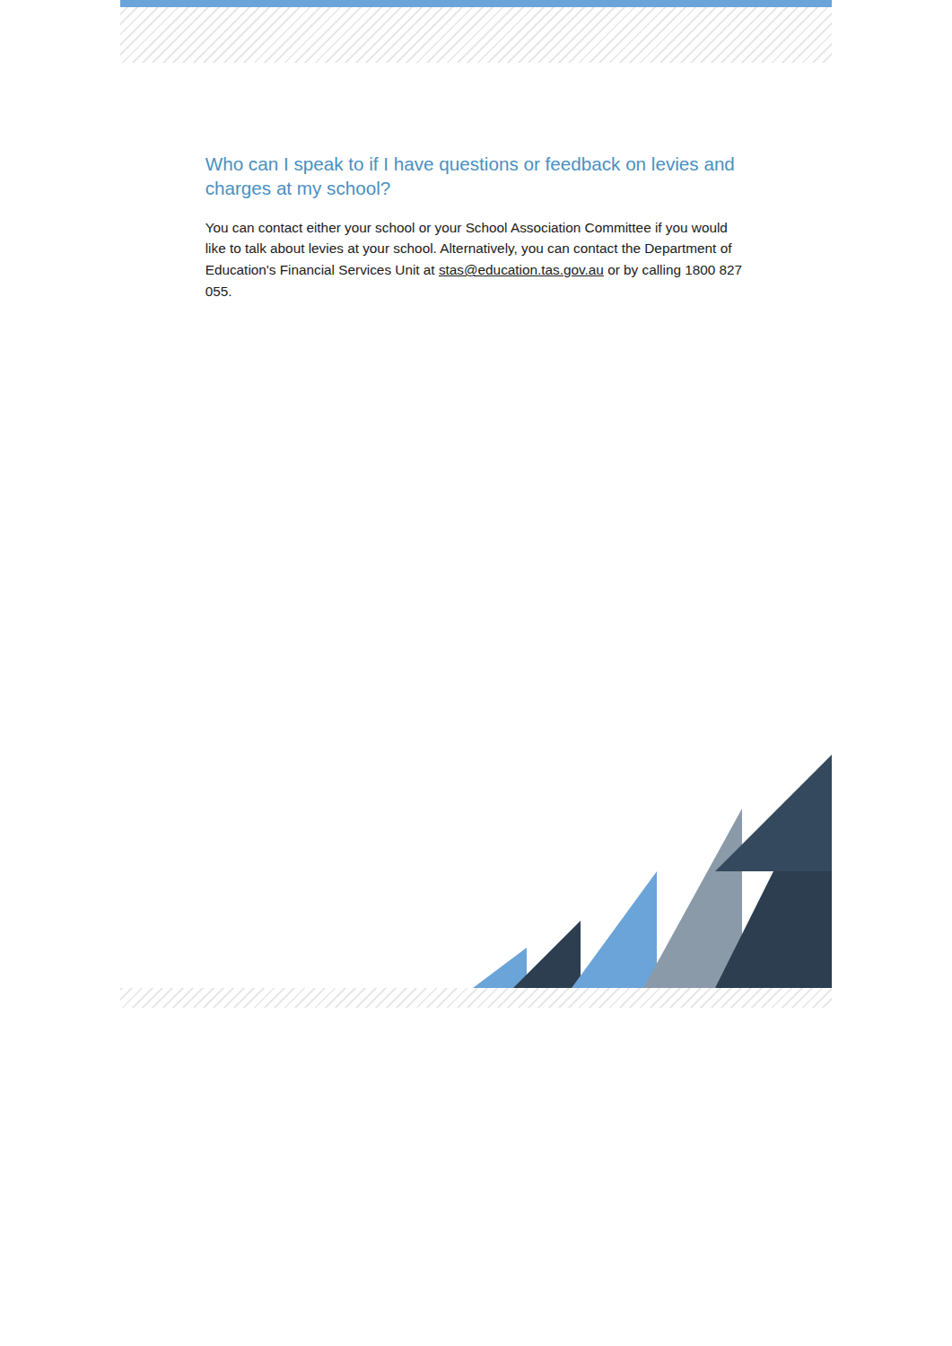Who can I speak to if I have questions or feedback on levies and charges at my school?
You can contact either your school or your School Association Committee if you would like to talk about levies at your school. Alternatively, you can contact the Department of Education's Financial Services Unit at stas@education.tas.gov.au or by calling 1800 827 055.